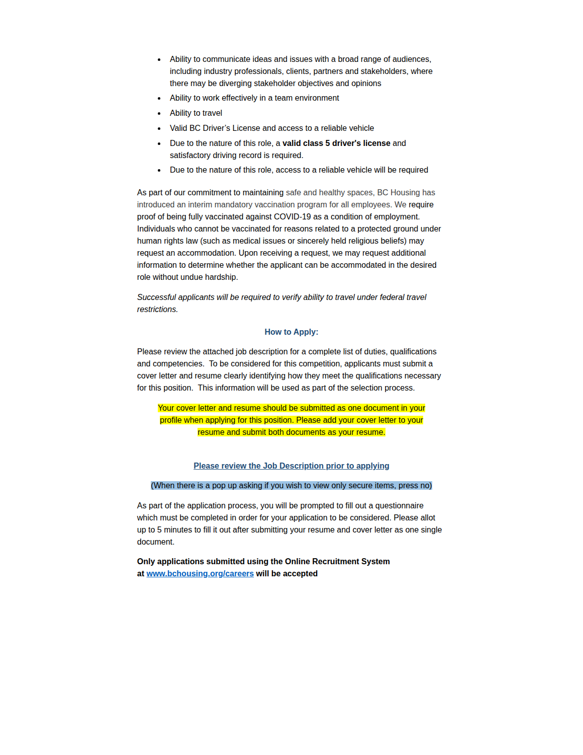Ability to communicate ideas and issues with a broad range of audiences, including industry professionals, clients, partners and stakeholders, where there may be diverging stakeholder objectives and opinions
Ability to work effectively in a team environment
Ability to travel
Valid BC Driver’s License and access to a reliable vehicle
Due to the nature of this role, a valid class 5 driver's license and satisfactory driving record is required.
Due to the nature of this role, access to a reliable vehicle will be required
As part of our commitment to maintaining safe and healthy spaces, BC Housing has introduced an interim mandatory vaccination program for all employees. We require proof of being fully vaccinated against COVID-19 as a condition of employment. Individuals who cannot be vaccinated for reasons related to a protected ground under human rights law (such as medical issues or sincerely held religious beliefs) may request an accommodation. Upon receiving a request, we may request additional information to determine whether the applicant can be accommodated in the desired role without undue hardship.
Successful applicants will be required to verify ability to travel under federal travel restrictions.
How to Apply:
Please review the attached job description for a complete list of duties, qualifications and competencies. To be considered for this competition, applicants must submit a cover letter and resume clearly identifying how they meet the qualifications necessary for this position. This information will be used as part of the selection process.
Your cover letter and resume should be submitted as one document in your profile when applying for this position. Please add your cover letter to your resume and submit both documents as your resume.
Please review the Job Description prior to applying
(When there is a pop up asking if you wish to view only secure items, press no)
As part of the application process, you will be prompted to fill out a questionnaire which must be completed in order for your application to be considered. Please allot up to 5 minutes to fill it out after submitting your resume and cover letter as one single document.
Only applications submitted using the Online Recruitment System
at www.bchousing.org/careers will be accepted